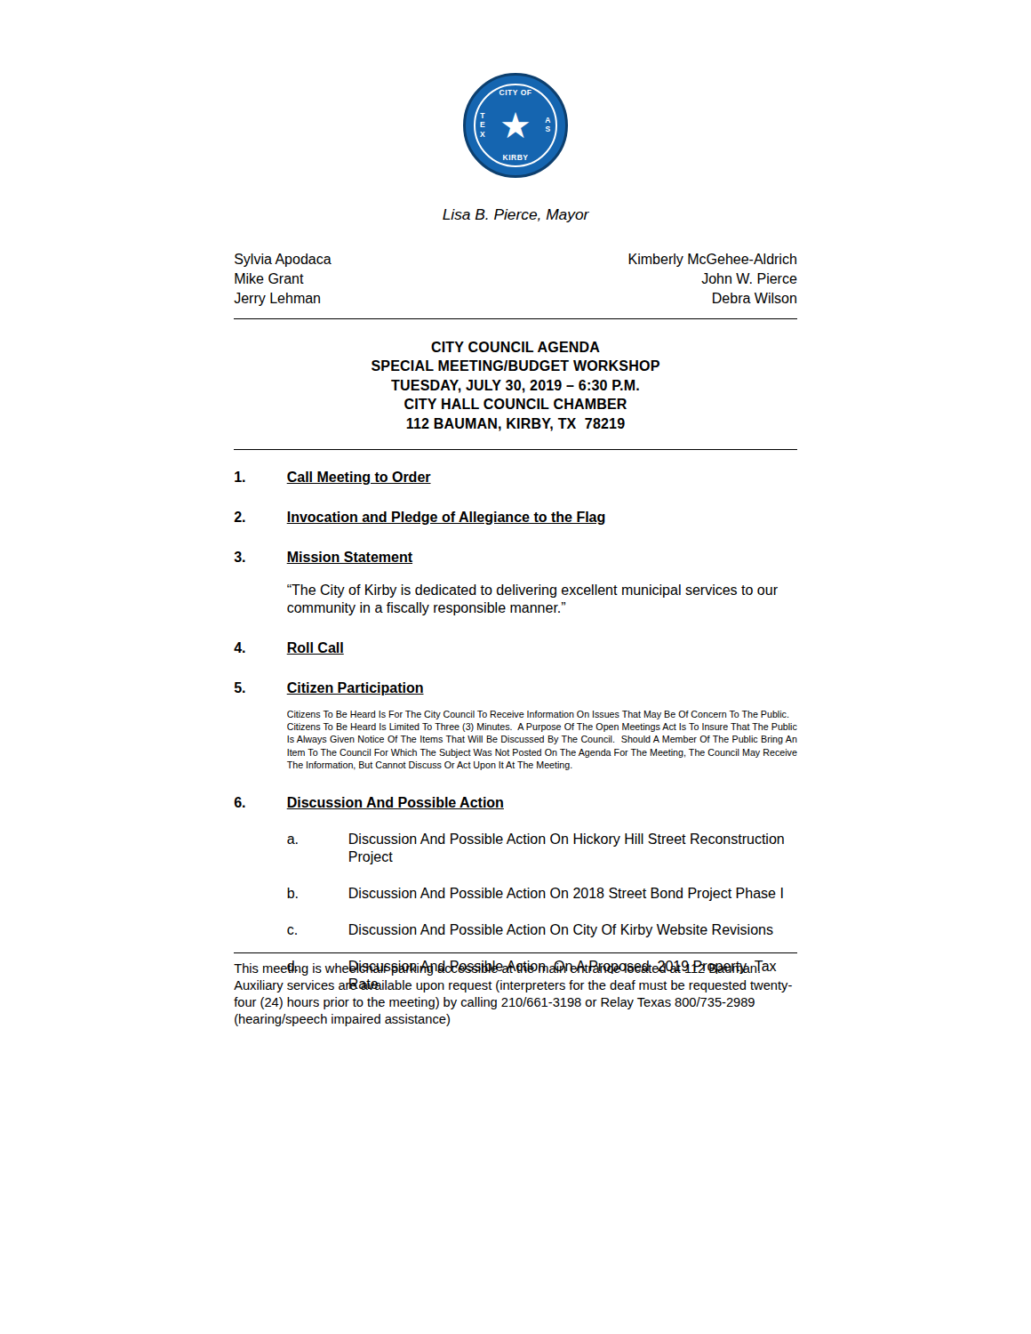CITY OF
T
E
X
A
S
KIRBY
Lisa B. Pierce, Mayor
| Sylvia Apodaca | Kimberly McGehee-Aldrich |
| Mike Grant | John W. Pierce |
| Jerry Lehman | Debra Wilson |
CITY COUNCIL AGENDA
SPECIAL MEETING/BUDGET WORKSHOP
TUESDAY, JULY 30, 2019 – 6:30 P.M.
CITY HALL COUNCIL CHAMBER
112 BAUMAN, KIRBY, TX 78219
Call Meeting to Order
Invocation and Pledge of Allegiance to the Flag
Mission Statement
“The City of Kirby is dedicated to delivering excellent municipal services to our community in a fiscally responsible manner.”
Roll Call
Citizen Participation
Citizens To Be Heard Is For The City Council To Receive Information On Issues That May Be Of Concern To The Public. Citizens To Be Heard Is Limited To Three (3) Minutes. A Purpose Of The Open Meetings Act Is To Insure That The Public Is Always Given Notice Of The Items That Will Be Discussed By The Council. Should A Member Of The Public Bring An Item To The Council For Which The Subject Was Not Posted On The Agenda For The Meeting, The Council May Receive The Information, But Cannot Discuss Or Act Upon It At The Meeting.
Discussion And Possible Action
Discussion And Possible Action On Hickory Hill Street Reconstruction Project
Discussion And Possible Action On 2018 Street Bond Project Phase I
Discussion And Possible Action On City Of Kirby Website Revisions
Discussion And Possible Action On A Proposed 2019 Property Tax Rate
This meeting is wheelchair parking accessible at the main entrance located at 112 Bauman. Auxiliary services are available upon request (interpreters for the deaf must be requested twenty-four (24) hours prior to the meeting) by calling 210/661-3198 or Relay Texas 800/735-2989 (hearing/speech impaired assistance)